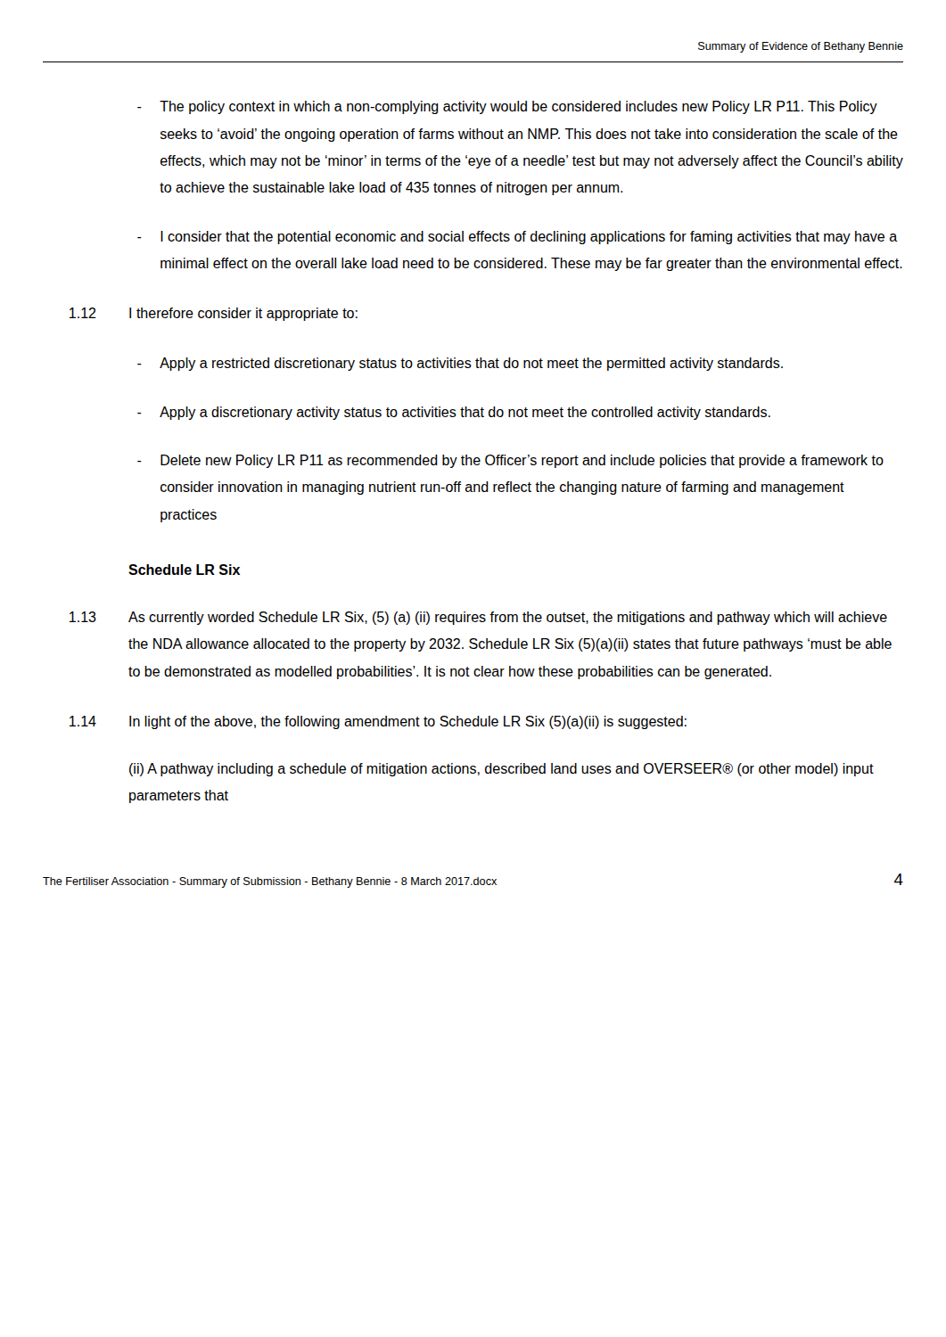Summary of Evidence of Bethany Bennie
The policy context in which a non-complying activity would be considered includes new Policy LR P11. This Policy seeks to ‘avoid’ the ongoing operation of farms without an NMP. This does not take into consideration the scale of the effects, which may not be ‘minor’ in terms of the ‘eye of a needle’ test but may not adversely affect the Council’s ability to achieve the sustainable lake load of 435 tonnes of nitrogen per annum.
I consider that the potential economic and social effects of declining applications for faming activities that may have a minimal effect on the overall lake load need to be considered. These may be far greater than the environmental effect.
1.12
I therefore consider it appropriate to:
Apply a restricted discretionary status to activities that do not meet the permitted activity standards.
Apply a discretionary activity status to activities that do not meet the controlled activity standards.
Delete new Policy LR P11 as recommended by the Officer’s report and include policies that provide a framework to consider innovation in managing nutrient run-off and reflect the changing nature of farming and management practices
Schedule LR Six
1.13
As currently worded Schedule LR Six, (5) (a) (ii) requires from the outset, the mitigations and pathway which will achieve the NDA allowance allocated to the property by 2032. Schedule LR Six (5)(a)(ii) states that future pathways ‘must be able to be demonstrated as modelled probabilities’. It is not clear how these probabilities can be generated.
1.14
In light of the above, the following amendment to Schedule LR Six (5)(a)(ii) is suggested:
(ii) A pathway including a schedule of mitigation actions, described land uses and OVERSEER® (or other model) input parameters that
The Fertiliser Association - Summary of Submission - Bethany Bennie - 8 March 2017.docx 4